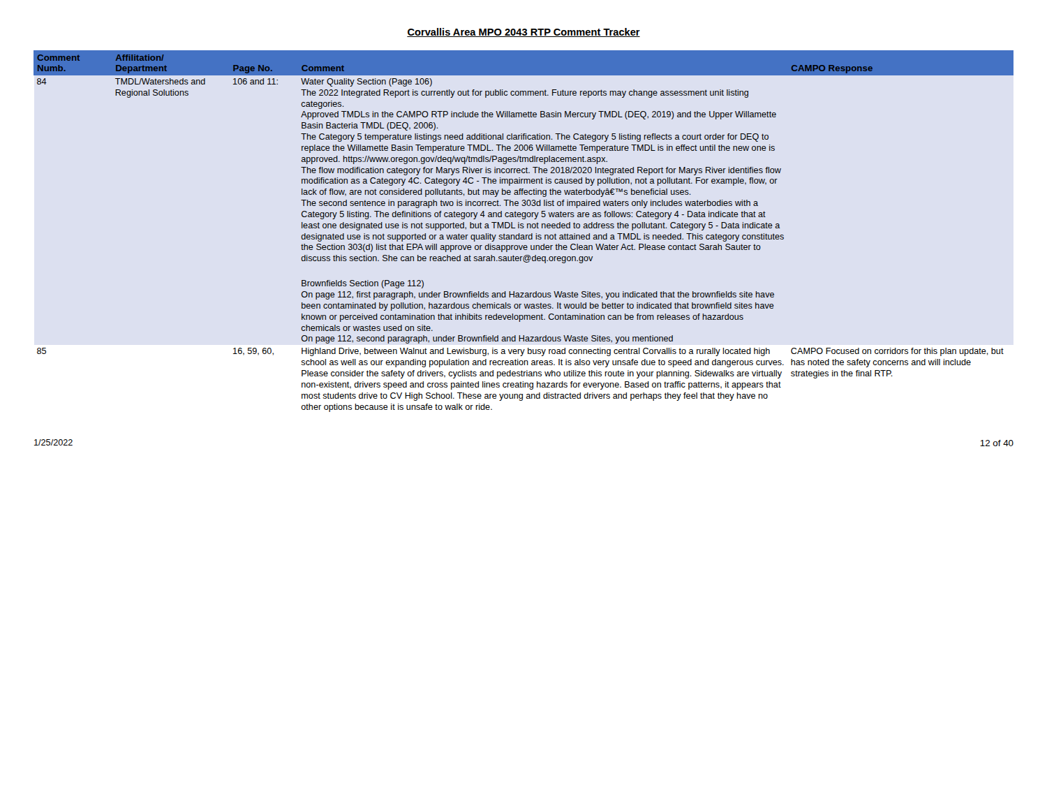Corvallis Area MPO 2043 RTP Comment Tracker
| Comment Numb. | Affilitation/ Department | Page No. | Comment | CAMPO Response |
| --- | --- | --- | --- | --- |
| 84 | TMDL/Watersheds and Regional Solutions | 106 and 11: | Water Quality Section (Page 106) The 2022 Integrated Report is currently out for public comment. Future reports may change assessment unit listing categories. Approved TMDLs in the CAMPO RTP include the Willamette Basin Mercury TMDL (DEQ, 2019) and the Upper Willamette Basin Bacteria TMDL (DEQ, 2006). The Category 5 temperature listings need additional clarification. The Category 5 listing reflects a court order for DEQ to replace the Willamette Basin Temperature TMDL. The 2006 Willamette Temperature TMDL is in effect until the new one is approved. https://www.oregon.gov/deq/wq/tmdls/Pages/tmdlreplacement.aspx. The flow modification category for Marys River is incorrect. The 2018/2020 Integrated Report for Marys River identifies flow modification as a Category 4C. Category 4C - The impairment is caused by pollution, not a pollutant. For example, flow, or lack of flow, are not considered pollutants, but may be affecting the waterbodyâ€™s beneficial uses. The second sentence in paragraph two is incorrect. The 303d list of impaired waters only includes waterbodies with a Category 5 listing. The definitions of category 4 and category 5 waters are as follows: Category 4 - Data indicate that at least one designated use is not supported, but a TMDL is not needed to address the pollutant. Category 5 - Data indicate a designated use is not supported or a water quality standard is not attained and a TMDL is needed. This category constitutes the Section 303(d) list that EPA will approve or disapprove under the Clean Water Act. Please contact Sarah Sauter to discuss this section. She can be reached at sarah.sauter@deq.oregon.gov Brownfields Section (Page 112) On page 112, first paragraph, under Brownfields and Hazardous Waste Sites, you indicated that the brownfields site have been contaminated by pollution, hazardous chemicals or wastes. It would be better to indicated that brownfield sites have known or perceived contamination that inhibits redevelopment. Contamination can be from releases of hazardous chemicals or wastes used on site. On page 112, second paragraph, under Brownfield and Hazardous Waste Sites, you mentioned | |
| 85 | | 16, 59, 60, | Highland Drive, between Walnut and Lewisburg, is a very busy road connecting central Corvallis to a rurally located high school as well as our expanding population and recreation areas. It is also very unsafe due to speed and dangerous curves. Please consider the safety of drivers, cyclists and pedestrians who utilize this route in your planning. Sidewalks are virtually non-existent, drivers speed and cross painted lines creating hazards for everyone. Based on traffic patterns, it appears that most students drive to CV High School. These are young and distracted drivers and perhaps they feel that they have no other options because it is unsafe to walk or ride. | CAMPO Focused on corridors for this plan update, but has noted the safety concerns and will include strategies in the final RTP. |
1/25/2022
12 of 40